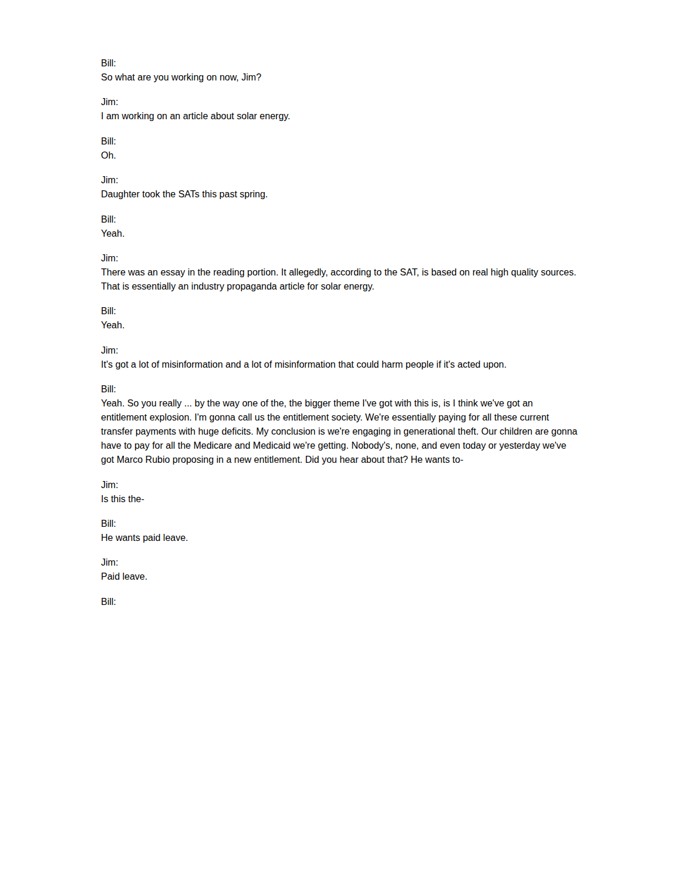Bill:
So what are you working on now, Jim?
Jim:
I am working on an article about solar energy.
Bill:
Oh.
Jim:
Daughter took the SATs this past spring.
Bill:
Yeah.
Jim:
There was an essay in the reading portion. It allegedly, according to the SAT, is based on real high quality sources. That is essentially an industry propaganda article for solar energy.
Bill:
Yeah.
Jim:
It's got a lot of misinformation and a lot of misinformation that could harm people if it's acted upon.
Bill:
Yeah. So you really ... by the way one of the, the bigger theme I've got with this is, is I think we've got an entitlement explosion. I'm gonna call us the entitlement society. We're essentially paying for all these current transfer payments with huge deficits. My conclusion is we're engaging in generational theft. Our children are gonna have to pay for all the Medicare and Medicaid we're getting. Nobody's, none, and even today or yesterday we've got Marco Rubio proposing in a new entitlement. Did you hear about that? He wants to-
Jim:
Is this the-
Bill:
He wants paid leave.
Jim:
Paid leave.
Bill: